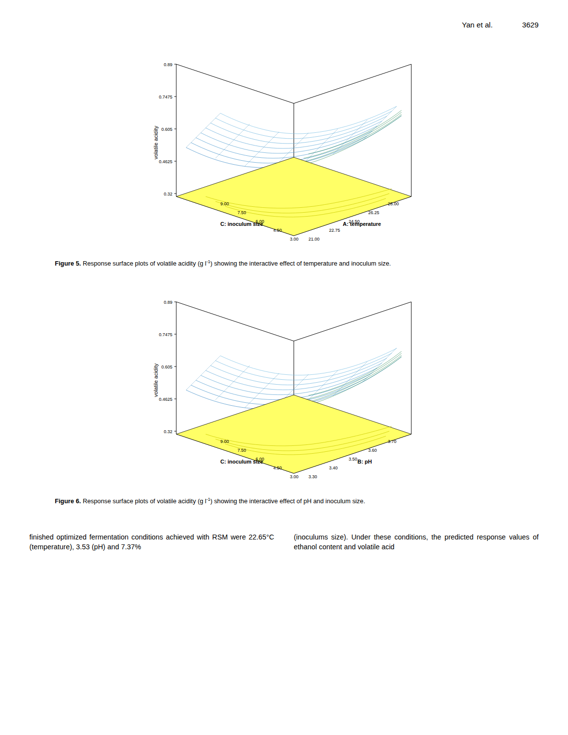Yan et al. 3629
0.89 0.7475 0.605 0.4625 0.32 volatile acidity 9.00 7.50 6.00 4.50 3.00 21.00 22.75 24.50 26.25 28.00 C: inoculum size A: temperature
Figure 5. Response surface plots of volatile acidity (g l-1) showing the interactive effect of temperature and inoculum size.
0.89 0.7475 0.605 0.4625 0.32 volatile acidity 9.00 7.50 6.00 4.50 3.00 3.30 3.40 3.50 3.60 3.70 C: inoculum size B: pH
Figure 6. Response surface plots of volatile acidity (g l-1) showing the interactive effect of pH and inoculum size.
finished optimized fermentation conditions achieved with RSM were 22.65°C (temperature), 3.53 (pH) and 7.37%
(inoculums size). Under these conditions, the predicted response values of ethanol content and volatile acid